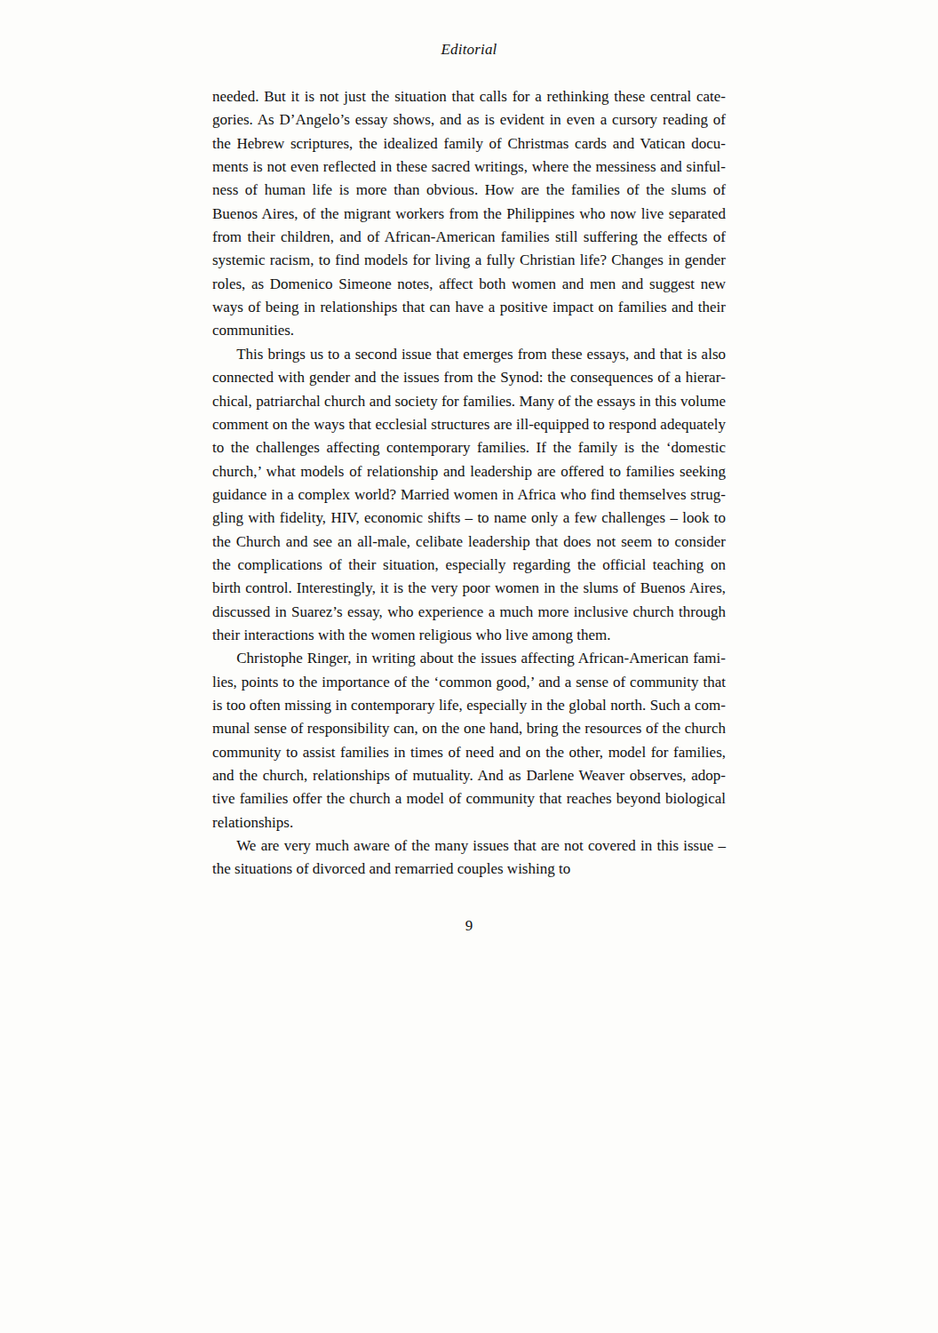Editorial
needed. But it is not just the situation that calls for a rethinking these central categories. As D’Angelo’s essay shows, and as is evident in even a cursory reading of the Hebrew scriptures, the idealized family of Christmas cards and Vatican documents is not even reflected in these sacred writings, where the messiness and sinfulness of human life is more than obvious. How are the families of the slums of Buenos Aires, of the migrant workers from the Philippines who now live separated from their children, and of African-American families still suffering the effects of systemic racism, to find models for living a fully Christian life? Changes in gender roles, as Domenico Simeone notes, affect both women and men and suggest new ways of being in relationships that can have a positive impact on families and their communities.
This brings us to a second issue that emerges from these essays, and that is also connected with gender and the issues from the Synod: the consequences of a hierarchical, patriarchal church and society for families. Many of the essays in this volume comment on the ways that ecclesial structures are ill-equipped to respond adequately to the challenges affecting contemporary families. If the family is the ‘domestic church,’ what models of relationship and leadership are offered to families seeking guidance in a complex world? Married women in Africa who find themselves struggling with fidelity, HIV, economic shifts – to name only a few challenges – look to the Church and see an all-male, celibate leadership that does not seem to consider the complications of their situation, especially regarding the official teaching on birth control. Interestingly, it is the very poor women in the slums of Buenos Aires, discussed in Suarez’s essay, who experience a much more inclusive church through their interactions with the women religious who live among them.
Christophe Ringer, in writing about the issues affecting African-American families, points to the importance of the ‘common good,’ and a sense of community that is too often missing in contemporary life, especially in the global north. Such a communal sense of responsibility can, on the one hand, bring the resources of the church community to assist families in times of need and on the other, model for families, and the church, relationships of mutuality. And as Darlene Weaver observes, adoptive families offer the church a model of community that reaches beyond biological relationships.
We are very much aware of the many issues that are not covered in this issue – the situations of divorced and remarried couples wishing to
9